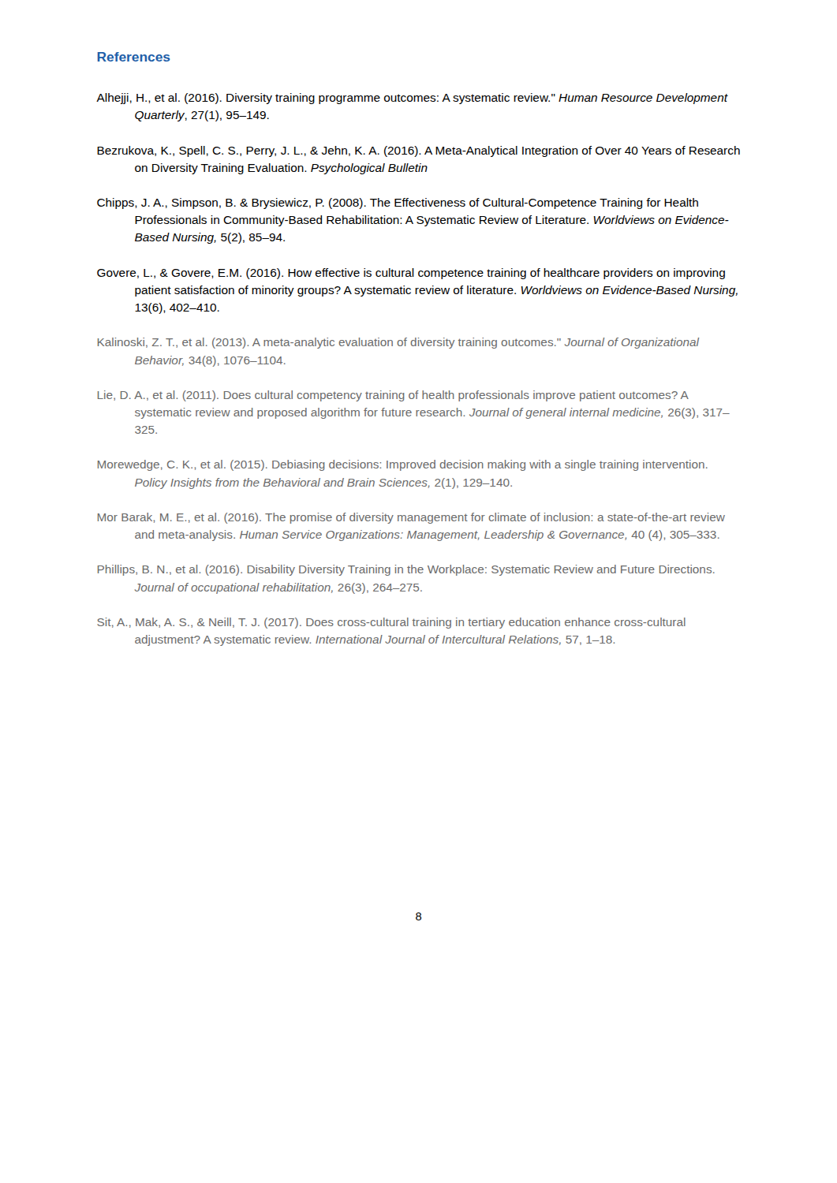References
Alhejji, H., et al. (2016). Diversity training programme outcomes: A systematic review." Human Resource Development Quarterly, 27(1), 95–149.
Bezrukova, K., Spell, C. S., Perry, J. L., & Jehn, K. A. (2016). A Meta-Analytical Integration of Over 40 Years of Research on Diversity Training Evaluation. Psychological Bulletin
Chipps, J. A., Simpson, B. & Brysiewicz, P. (2008). The Effectiveness of Cultural‐Competence Training for Health Professionals in Community‐Based Rehabilitation: A Systematic Review of Literature. Worldviews on Evidence‐Based Nursing, 5(2), 85–94.
Govere, L., & Govere, E.M. (2016). How effective is cultural competence training of healthcare providers on improving patient satisfaction of minority groups? A systematic review of literature. Worldviews on Evidence-Based Nursing, 13(6), 402–410.
Kalinoski, Z. T., et al. (2013). A meta‐analytic evaluation of diversity training outcomes." Journal of Organizational Behavior, 34(8), 1076–1104.
Lie, D. A., et al. (2011). Does cultural competency training of health professionals improve patient outcomes? A systematic review and proposed algorithm for future research. Journal of general internal medicine, 26(3), 317–325.
Morewedge, C. K., et al. (2015). Debiasing decisions: Improved decision making with a single training intervention. Policy Insights from the Behavioral and Brain Sciences, 2(1), 129–140.
Mor Barak, M. E., et al. (2016). The promise of diversity management for climate of inclusion: a state-of-the-art review and meta-analysis. Human Service Organizations: Management, Leadership & Governance, 40 (4), 305–333.
Phillips, B. N., et al. (2016). Disability Diversity Training in the Workplace: Systematic Review and Future Directions. Journal of occupational rehabilitation, 26(3), 264–275.
Sit, A., Mak, A. S., & Neill, T. J. (2017). Does cross-cultural training in tertiary education enhance cross-cultural adjustment? A systematic review. International Journal of Intercultural Relations, 57, 1–18.
8